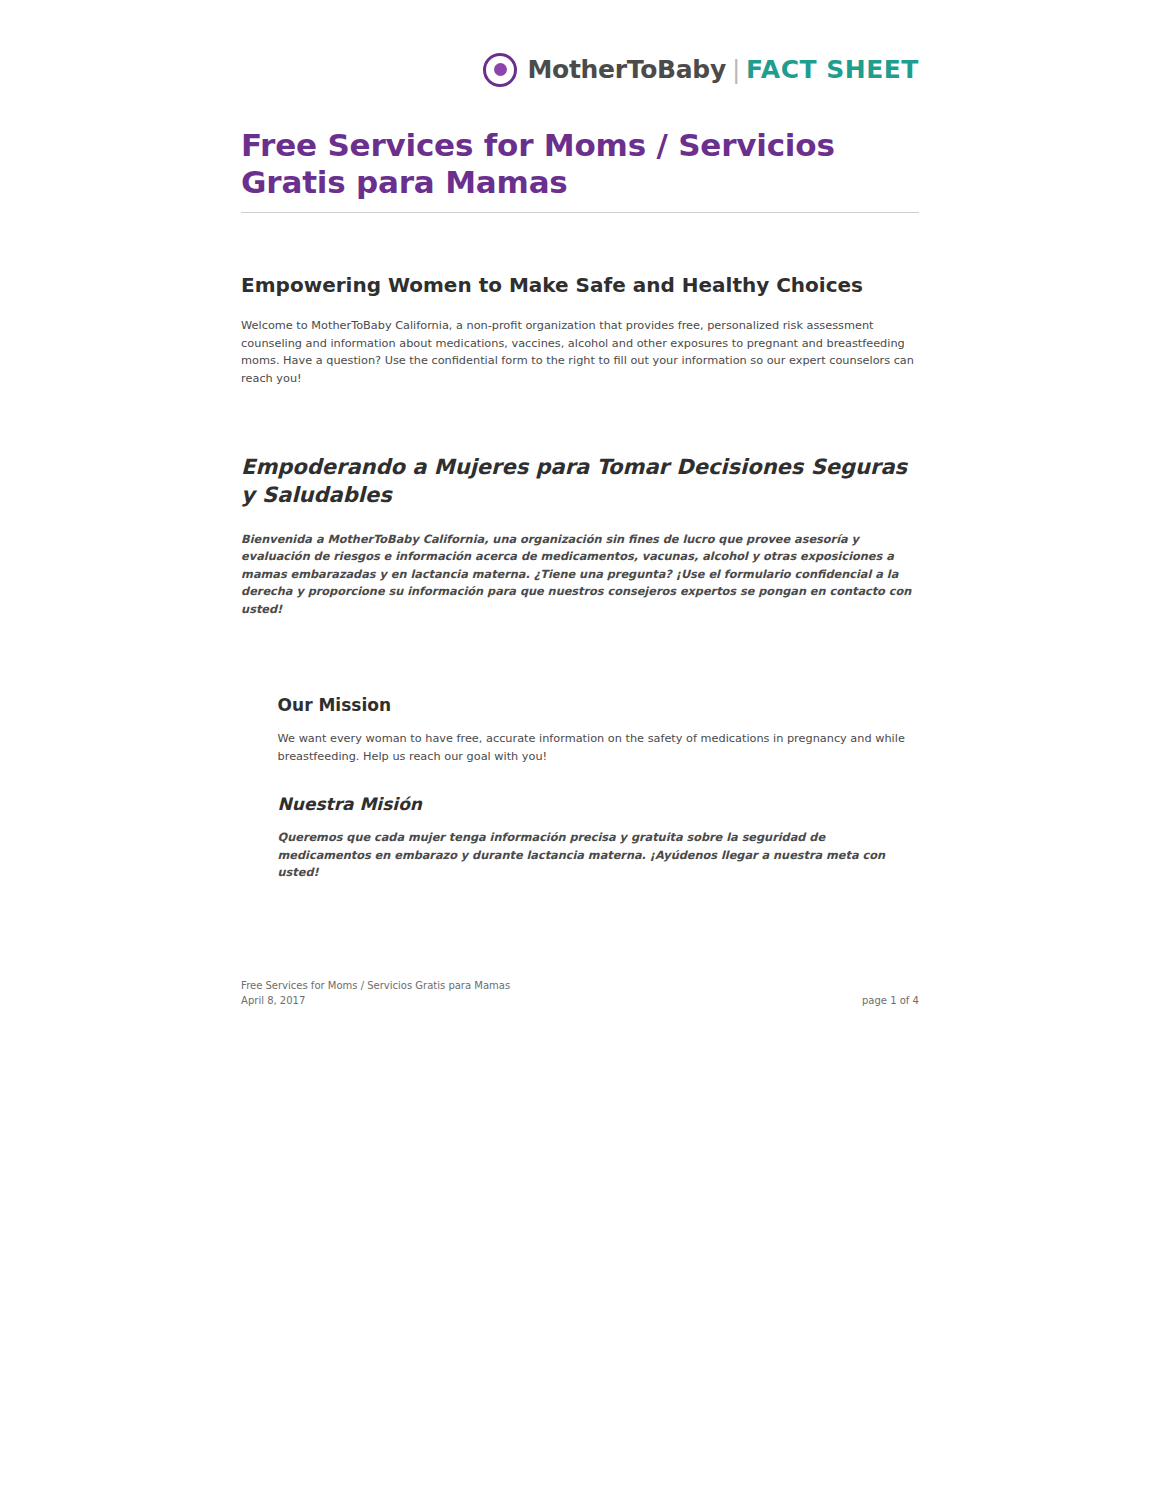MotherToBaby|FACT SHEET
Free Services for Moms / Servicios Gratis para Mamas
Empowering Women to Make Safe and Healthy Choices
Welcome to MotherToBaby California, a non-profit organization that provides free, personalized risk assessment counseling and information about medications, vaccines, alcohol and other exposures to pregnant and breastfeeding moms. Have a question? Use the confidential form to the right to fill out your information so our expert counselors can reach you!
Empoderando a Mujeres para Tomar Decisiones Seguras y Saludables
Bienvenida a MotherToBaby California, una organización sin fines de lucro que provee asesoría y evaluación de riesgos e información acerca de medicamentos, vacunas, alcohol y otras exposiciones a mamas embarazadas y en lactancia materna. ¿Tiene una pregunta? ¡Use el formulario confidencial a la derecha y proporcione su información para que nuestros consejeros expertos se pongan en contacto con usted!
Our Mission
We want every woman to have free, accurate information on the safety of medications in pregnancy and while breastfeeding. Help us reach our goal with you!
Nuestra Misión
Queremos que cada mujer tenga información precisa y gratuita sobre la seguridad de medicamentos en embarazo y durante lactancia materna. ¡Ayúdenos llegar a nuestra meta con usted!
Free Services for Moms / Servicios Gratis para Mamas
April 8, 2017
page 1 of 4